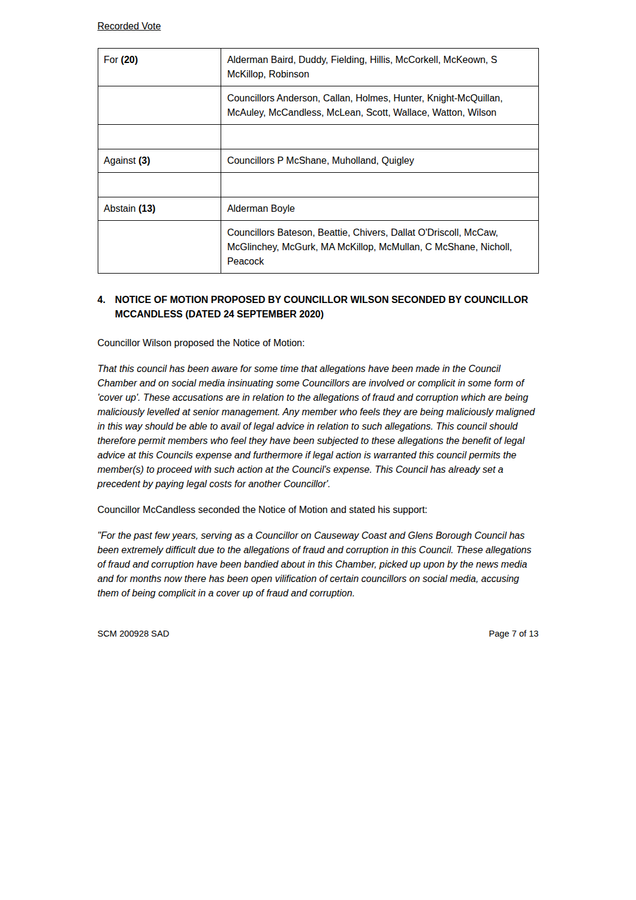Recorded Vote
| For (20) | Alderman Baird, Duddy, Fielding, Hillis, McCorkell, McKeown, S McKillop, Robinson |
| | Councillors Anderson, Callan, Holmes, Hunter, Knight-McQuillan, McAuley, McCandless, McLean, Scott, Wallace, Watton, Wilson |
| Against (3) | Councillors P McShane, Muholland, Quigley |
| Abstain (13) | Alderman Boyle |
| | Councillors Bateson, Beattie, Chivers, Dallat O'Driscoll, McCaw, McGlinchey, McGurk, MA McKillop, McMullan, C McShane, Nicholl, Peacock |
4.
Notice of Motion proposed by Councillor Wilson seconded by Councillor McCandless (dated 24 September 2020)
Councillor Wilson proposed the Notice of Motion:
That this council has been aware for some time that allegations have been made in the Council Chamber and on social media insinuating some Councillors are involved or complicit in some form of 'cover up'. These accusations are in relation to the allegations of fraud and corruption which are being maliciously levelled at senior management. Any member who feels they are being maliciously maligned in this way should be able to avail of legal advice in relation to such allegations. This council should therefore permit members who feel they have been subjected to these allegations the benefit of legal advice at this Councils expense and furthermore if legal action is warranted this council permits the member(s) to proceed with such action at the Council's expense. This Council has already set a precedent by paying legal costs for another Councillor'.
Councillor McCandless seconded the Notice of Motion and stated his support:
"For the past few years, serving as a Councillor on Causeway Coast and Glens Borough Council has been extremely difficult due to the allegations of fraud and corruption in this Council. These allegations of fraud and corruption have been bandied about in this Chamber, picked up upon by the news media and for months now there has been open vilification of certain councillors on social media, accusing them of being complicit in a cover up of fraud and corruption.
SCM 200928 SAD Page 7 of 13